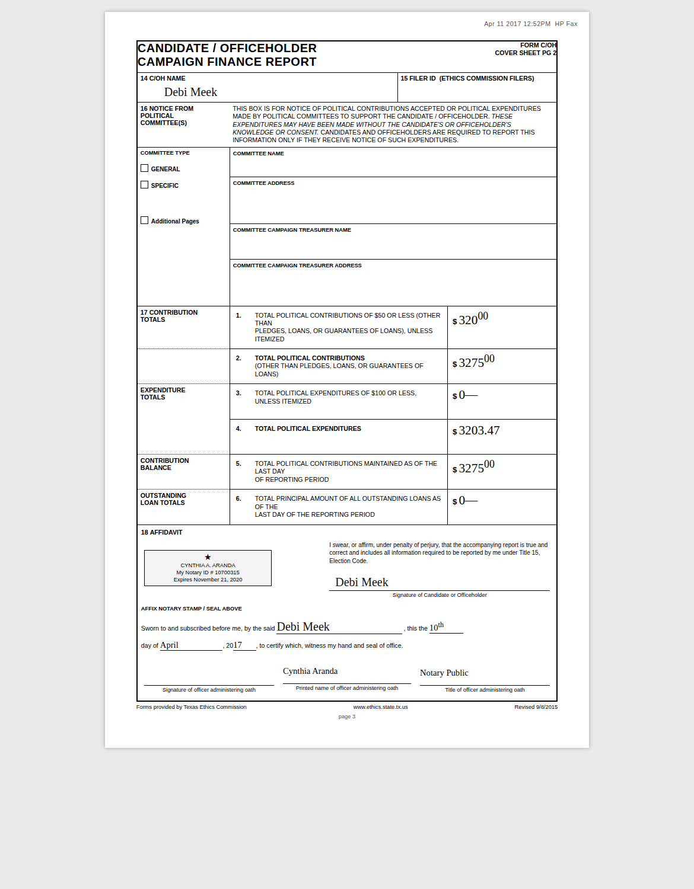Apr 11 2017 12:52PM HP Fax
| / CANDIDATE / OFFICEHOLDER CAMPAIGN FINANCE REPORT / FORM C/OH COVER SHEET PG 2 / |
| 14 C/OH NAME Debi Meek | 15 Filer ID (Ethics Commission Filers) |
| / 16 NOTICE FROM POLITICAL COMMITTEE(S) / THIS BOX IS FOR NOTICE OF POLITICAL CONTRIBUTIONS ACCEPTED OR POLITICAL EXPENDITURES MADE BY POLITICAL COMMITTEES TO SUPPORT THE CANDIDATE / OFFICEHOLDER. THESE EXPENDITURES MAY HAVE BEEN MADE WITHOUT THE CANDIDATE'S OR OFFICEHOLDER'S KNOWLEDGE OR CONSENT. CANDIDATES AND OFFICEHOLDERS ARE REQUIRED TO REPORT THIS INFORMATION ONLY IF THEY RECEIVE NOTICE OF SUCH EXPENDITURES. / / COMMITTEE TYPE GENERAL SPECIFIC Additional Pages / / COMMITTEE NAME / / COMMITTEE ADDRESS / / COMMITTEE CAMPAIGN TREASURER NAME / / COMMITTEE CAMPAIGN TREASURER ADDRESS / / |
| / 17 CONTRIBUTION TOTALS / / 1. / TOTAL POLITICAL CONTRIBUTIONS OF $50 OR LESS (OTHER THAN PLEDGES, LOANS, OR GUARANTEES OF LOANS), UNLESS ITEMIZED / / $ 320 00 / / / / 2. / TOTAL POLITICAL CONTRIBUTIONS (OTHER THAN PLEDGES, LOANS, OR GUARANTEES OF LOANS) / / $ 3275 00 / / EXPENDITURE TOTALS / / 3. / TOTAL POLITICAL EXPENDITURES OF $100 OR LESS, UNLESS ITEMIZED / / $ 0— / / / / 4. / TOTAL POLITICAL EXPENDITURES / / $ 3203.47 / / CONTRIBUTION BALANCE / / 5. / TOTAL POLITICAL CONTRIBUTIONS MAINTAINED AS OF THE LAST DAY OF REPORTING PERIOD / / $ 3275 00 / / OUTSTANDING LOAN TOTALS / / 6. / TOTAL PRINCIPAL AMOUNT OF ALL OUTSTANDING LOANS AS OF THE LAST DAY OF THE REPORTING PERIOD / / $ 0— / |
| 18 AFFIDAVIT / ★ CYNTHIA A. ARANDA My Notary ID # 10700315 Expires November 21, 2020 / I swear, or affirm, under penalty of perjury, that the accompanying report is true and correct and includes all information required to be reported by me under Title 15, Election Code. Debi Meek Signature of Candidate or Officeholder / AFFIX NOTARY STAMP / SEAL ABOVE Sworn to and subscribed before me, by the said Debi Meek , this the 10 th day of April , 20 17 , to certify which, witness my hand and seal of office. / Signature of officer administering oath / Cynthia Aranda Printed name of officer administering oath / Notary Public Title of officer administering oath / |
Forms provided by Texas Ethics Commission
www.ethics.state.tx.us
Revised 9/8/2015
page 3